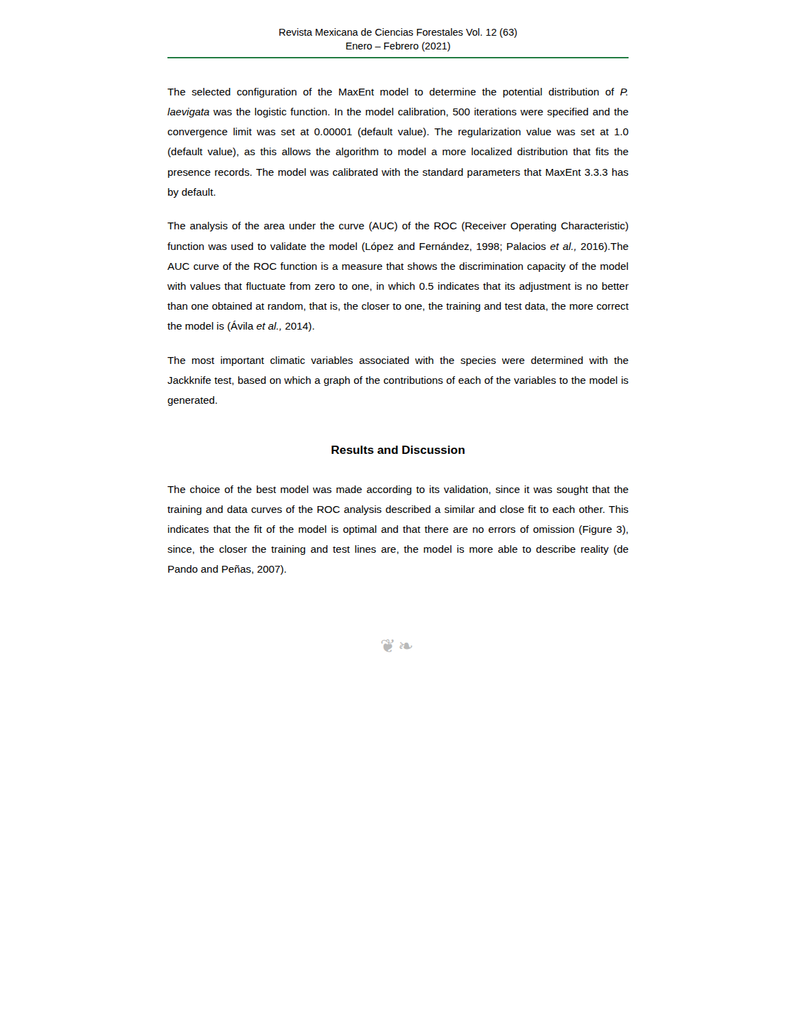Revista Mexicana de Ciencias Forestales Vol. 12 (63) Enero – Febrero (2021)
The selected configuration of the MaxEnt model to determine the potential distribution of P. laevigata was the logistic function. In the model calibration, 500 iterations were specified and the convergence limit was set at 0.00001 (default value). The regularization value was set at 1.0 (default value), as this allows the algorithm to model a more localized distribution that fits the presence records. The model was calibrated with the standard parameters that MaxEnt 3.3.3 has by default.
The analysis of the area under the curve (AUC) of the ROC (Receiver Operating Characteristic) function was used to validate the model (López and Fernández, 1998; Palacios et al., 2016).The AUC curve of the ROC function is a measure that shows the discrimination capacity of the model with values that fluctuate from zero to one, in which 0.5 indicates that its adjustment is no better than one obtained at random, that is, the closer to one, the training and test data, the more correct the model is (Ávila et al., 2014).
The most important climatic variables associated with the species were determined with the Jackknife test, based on which a graph of the contributions of each of the variables to the model is generated.
Results and Discussion
The choice of the best model was made according to its validation, since it was sought that the training and data curves of the ROC analysis described a similar and close fit to each other. This indicates that the fit of the model is optimal and that there are no errors of omission (Figure 3), since, the closer the training and test lines are, the model is more able to describe reality (de Pando and Peñas, 2007).
❦❧